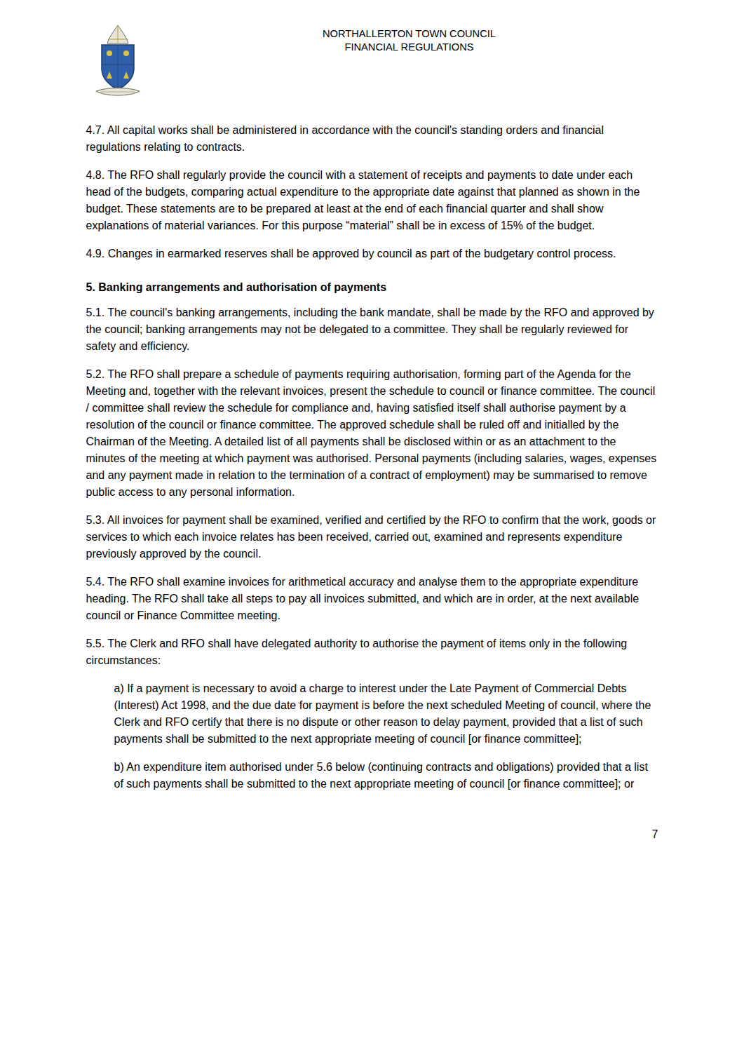NORTHALLERTON TOWN COUNCIL
FINANCIAL REGULATIONS
4.7. All capital works shall be administered in accordance with the council's standing orders and financial regulations relating to contracts.
4.8. The RFO shall regularly provide the council with a statement of receipts and payments to date under each head of the budgets, comparing actual expenditure to the appropriate date against that planned as shown in the budget. These statements are to be prepared at least at the end of each financial quarter and shall show explanations of material variances. For this purpose “material” shall be in excess of 15% of the budget.
4.9. Changes in earmarked reserves shall be approved by council as part of the budgetary control process.
5. Banking arrangements and authorisation of payments
5.1. The council's banking arrangements, including the bank mandate, shall be made by the RFO and approved by the council; banking arrangements may not be delegated to a committee. They shall be regularly reviewed for safety and efficiency.
5.2. The RFO shall prepare a schedule of payments requiring authorisation, forming part of the Agenda for the Meeting and, together with the relevant invoices, present the schedule to council or finance committee. The council / committee shall review the schedule for compliance and, having satisfied itself shall authorise payment by a resolution of the council or finance committee. The approved schedule shall be ruled off and initialled by the Chairman of the Meeting. A detailed list of all payments shall be disclosed within or as an attachment to the minutes of the meeting at which payment was authorised. Personal payments (including salaries, wages, expenses and any payment made in relation to the termination of a contract of employment) may be summarised to remove public access to any personal information.
5.3. All invoices for payment shall be examined, verified and certified by the RFO to confirm that the work, goods or services to which each invoice relates has been received, carried out, examined and represents expenditure previously approved by the council.
5.4. The RFO shall examine invoices for arithmetical accuracy and analyse them to the appropriate expenditure heading. The RFO shall take all steps to pay all invoices submitted, and which are in order, at the next available council or Finance Committee meeting.
5.5. The Clerk and RFO shall have delegated authority to authorise the payment of items only in the following circumstances:
a) If a payment is necessary to avoid a charge to interest under the Late Payment of Commercial Debts (Interest) Act 1998, and the due date for payment is before the next scheduled Meeting of council, where the Clerk and RFO certify that there is no dispute or other reason to delay payment, provided that a list of such payments shall be submitted to the next appropriate meeting of council [or finance committee];
b) An expenditure item authorised under 5.6 below (continuing contracts and obligations) provided that a list of such payments shall be submitted to the next appropriate meeting of council [or finance committee]; or
7